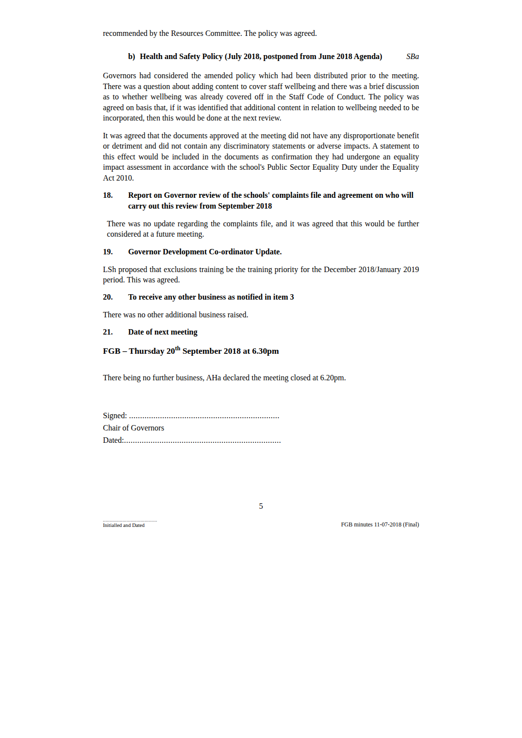recommended by the Resources Committee. The policy was agreed.
b) Health and Safety Policy (July 2018, postponed from June 2018 Agenda) SBa
Governors had considered the amended policy which had been distributed prior to the meeting. There was a question about adding content to cover staff wellbeing and there was a brief discussion as to whether wellbeing was already covered off in the Staff Code of Conduct. The policy was agreed on basis that, if it was identified that additional content in relation to wellbeing needed to be incorporated, then this would be done at the next review.
It was agreed that the documents approved at the meeting did not have any disproportionate benefit or detriment and did not contain any discriminatory statements or adverse impacts. A statement to this effect would be included in the documents as confirmation they had undergone an equality impact assessment in accordance with the school's Public Sector Equality Duty under the Equality Act 2010.
18. Report on Governor review of the schools' complaints file and agreement on who will carry out this review from September 2018
There was no update regarding the complaints file, and it was agreed that this would be further considered at a future meeting.
19. Governor Development Co-ordinator Update.
LSh proposed that exclusions training be the training priority for the December 2018/January 2019 period. This was agreed.
20. To receive any other business as notified in item 3
There was no other additional business raised.
21. Date of next meeting
FGB – Thursday 20th September 2018 at 6.30pm
There being no further business, AHa declared the meeting closed at 6.20pm.
Signed: ....................................................................
Chair of Governors
Dated:.......................................................................
5
.......................................
Initialled and Dated
FGB minutes 11-07-2018 (Final)